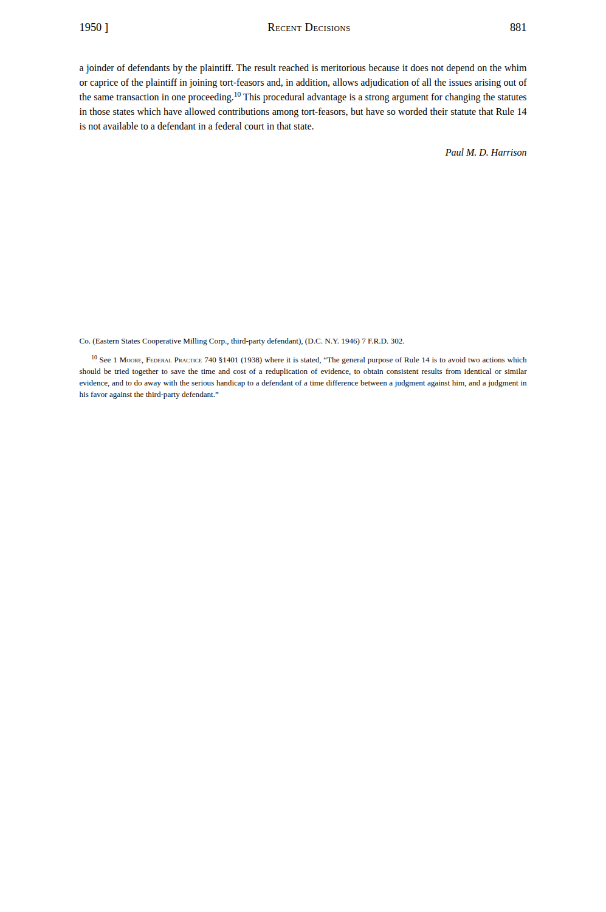1950 ] Recent Decisions 881
a joinder of defendants by the plaintiff. The result reached is meritorious because it does not depend on the whim or caprice of the plaintiff in joining tort-feasors and, in addition, allows adjudication of all the issues arising out of the same transaction in one proceeding.10 This procedural advantage is a strong argument for changing the statutes in those states which have allowed contributions among tort-feasors, but have so worded their statute that Rule 14 is not available to a defendant in a federal court in that state.
Paul M. D. Harrison
Co. (Eastern States Cooperative Milling Corp., third-party defendant), (D.C. N.Y. 1946) 7 F.R.D. 302.
10 See 1 Moore, Federal Practice 740 §1401 (1938) where it is stated, “The general purpose of Rule 14 is to avoid two actions which should be tried together to save the time and cost of a reduplication of evidence, to obtain consistent results from identical or similar evidence, and to do away with the serious handicap to a defendant of a time difference between a judgment against him, and a judgment in his favor against the third-party defendant.”